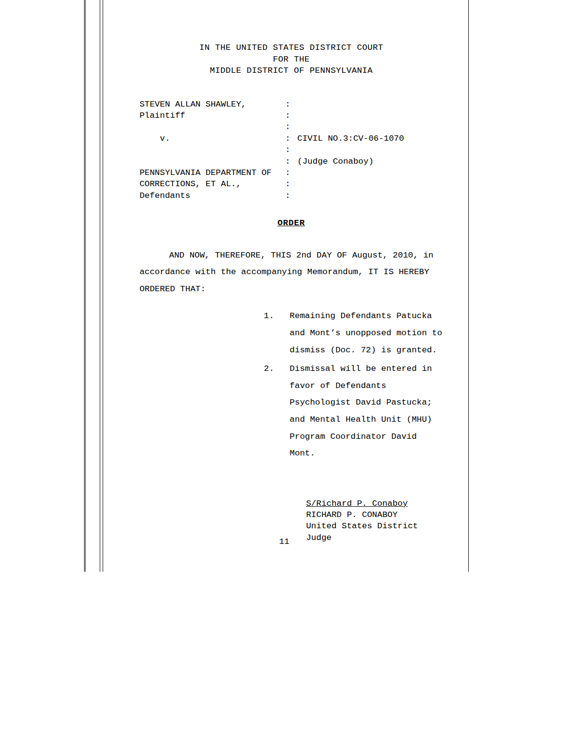IN THE UNITED STATES DISTRICT COURT
FOR THE
MIDDLE DISTRICT OF PENNSYLVANIA
| STEVEN ALLAN SHAWLEY, | : | |
| Plaintiff | : | |
| | : | |
| v. | : | CIVIL NO.3:CV-06-1070 |
| | : | |
| | : | (Judge Conaboy) |
| PENNSYLVANIA DEPARTMENT OF | : | |
| CORRECTIONS, ET AL., | : | |
| Defendants | : | |
ORDER
AND NOW, THEREFORE, THIS 2nd DAY OF August, 2010, in accordance with the accompanying Memorandum, IT IS HEREBY ORDERED THAT:
1. Remaining Defendants Patucka and Mont’s unopposed motion to dismiss (Doc. 72) is granted.
2. Dismissal will be entered in favor of Defendants Psychologist David Pastucka; and Mental Health Unit (MHU) Program Coordinator David Mont.
S/Richard P. Conaboy
RICHARD P. CONABOY
United States District Judge
11